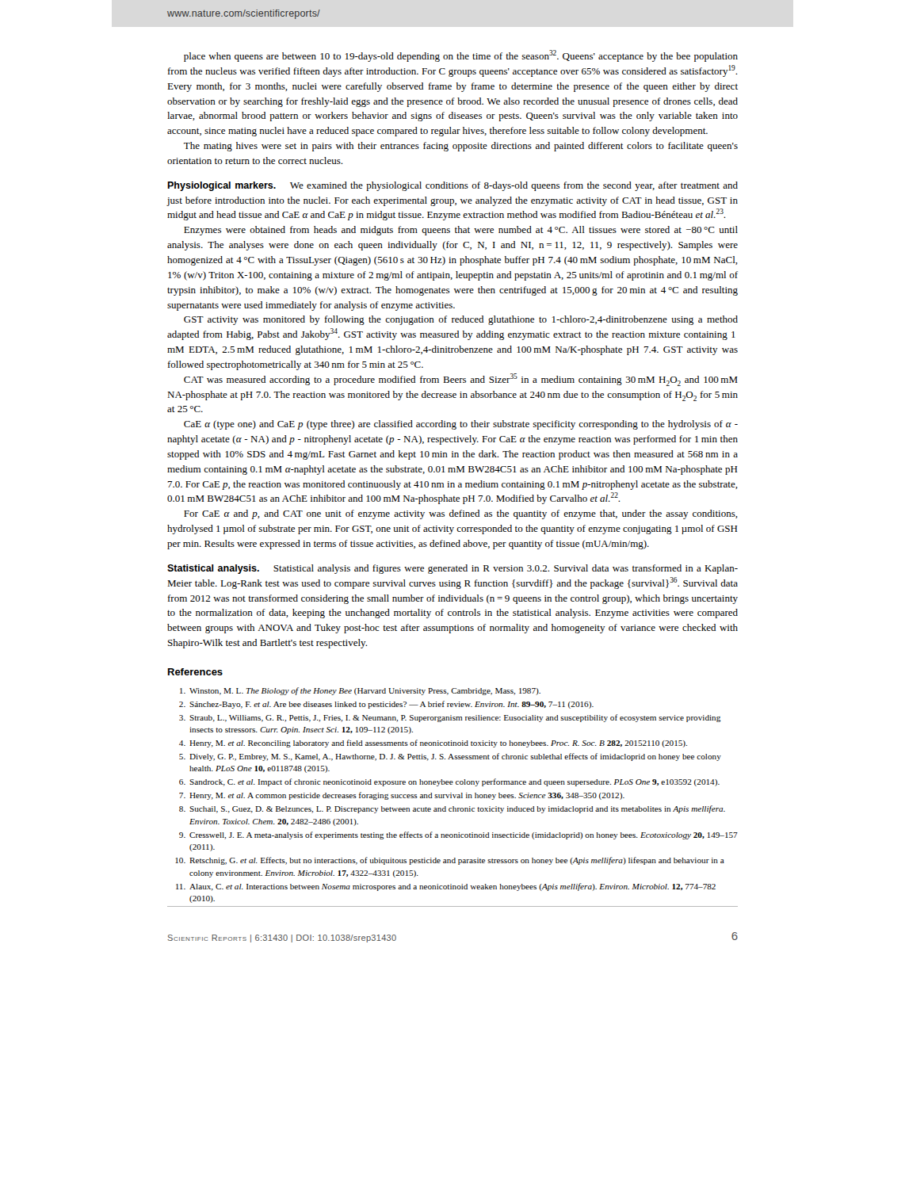www.nature.com/scientificreports/
place when queens are between 10 to 19-days-old depending on the time of the season32. Queens' acceptance by the bee population from the nucleus was verified fifteen days after introduction. For C groups queens' acceptance over 65% was considered as satisfactory19. Every month, for 3 months, nuclei were carefully observed frame by frame to determine the presence of the queen either by direct observation or by searching for freshly-laid eggs and the presence of brood. We also recorded the unusual presence of drones cells, dead larvae, abnormal brood pattern or workers behavior and signs of diseases or pests. Queen's survival was the only variable taken into account, since mating nuclei have a reduced space compared to regular hives, therefore less suitable to follow colony development.
The mating hives were set in pairs with their entrances facing opposite directions and painted different colors to facilitate queen's orientation to return to the correct nucleus.
Physiological markers. We examined the physiological conditions of 8-days-old queens from the second year, after treatment and just before introduction into the nuclei. For each experimental group, we analyzed the enzymatic activity of CAT in head tissue, GST in midgut and head tissue and CaE α and CaE p in midgut tissue. Enzyme extraction method was modified from Badiou-Bénéteau et al.23.
Enzymes were obtained from heads and midguts from queens that were numbed at 4 °C. All tissues were stored at −80 °C until analysis. The analyses were done on each queen individually (for C, N, I and NI, n = 11, 12, 11, 9 respectively). Samples were homogenized at 4 °C with a TissuLyser (Qiagen) (5610 s at 30 Hz) in phosphate buffer pH 7.4 (40 mM sodium phosphate, 10 mM NaCl, 1% (w/v) Triton X-100, containing a mixture of 2 mg/ml of antipain, leupeptin and pepstatin A, 25 units/ml of aprotinin and 0.1 mg/ml of trypsin inhibitor), to make a 10% (w/v) extract. The homogenates were then centrifuged at 15,000 g for 20 min at 4 °C and resulting supernatants were used immediately for analysis of enzyme activities.
GST activity was monitored by following the conjugation of reduced glutathione to 1-chloro-2,4-dinitrobenzene using a method adapted from Habig, Pabst and Jakoby34. GST activity was measured by adding enzymatic extract to the reaction mixture containing 1 mM EDTA, 2.5 mM reduced glutathione, 1 mM 1-chloro-2,4-dinitrobenzene and 100 mM Na/K-phosphate pH 7.4. GST activity was followed spectrophotometrically at 340 nm for 5 min at 25 °C.
CAT was measured according to a procedure modified from Beers and Sizer35 in a medium containing 30 mM H2O2 and 100 mM NA-phosphate at pH 7.0. The reaction was monitored by the decrease in absorbance at 240 nm due to the consumption of H2O2 for 5 min at 25 °C.
CaE α (type one) and CaE p (type three) are classified according to their substrate specificity corresponding to the hydrolysis of α - naphtyl acetate (α - NA) and p - nitrophenyl acetate (p - NA), respectively. For CaE α the enzyme reaction was performed for 1 min then stopped with 10% SDS and 4 mg/mL Fast Garnet and kept 10 min in the dark. The reaction product was then measured at 568 nm in a medium containing 0.1 mM α-naphtyl acetate as the substrate, 0.01 mM BW284C51 as an AChE inhibitor and 100 mM Na-phosphate pH 7.0. For CaE p, the reaction was monitored continuously at 410 nm in a medium containing 0.1 mM p-nitrophenyl acetate as the substrate, 0.01 mM BW284C51 as an AChE inhibitor and 100 mM Na-phosphate pH 7.0. Modified by Carvalho et al.22.
For CaE α and p, and CAT one unit of enzyme activity was defined as the quantity of enzyme that, under the assay conditions, hydrolysed 1 µmol of substrate per min. For GST, one unit of activity corresponded to the quantity of enzyme conjugating 1 µmol of GSH per min. Results were expressed in terms of tissue activities, as defined above, per quantity of tissue (mUA/min/mg).
Statistical analysis. Statistical analysis and figures were generated in R version 3.0.2. Survival data was transformed in a Kaplan-Meier table. Log-Rank test was used to compare survival curves using R function {survdiff} and the package {survival}36. Survival data from 2012 was not transformed considering the small number of individuals (n = 9 queens in the control group), which brings uncertainty to the normalization of data, keeping the unchanged mortality of controls in the statistical analysis. Enzyme activities were compared between groups with ANOVA and Tukey post-hoc test after assumptions of normality and homogeneity of variance were checked with Shapiro-Wilk test and Bartlett's test respectively.
References
Winston, M. L. The Biology of the Honey Bee (Harvard University Press, Cambridge, Mass, 1987).
Sánchez-Bayo, F. et al. Are bee diseases linked to pesticides? — A brief review. Environ. Int. 89–90, 7–11 (2016).
Straub, L., Williams, G. R., Pettis, J., Fries, I. & Neumann, P. Superorganism resilience: Eusociality and susceptibility of ecosystem service providing insects to stressors. Curr. Opin. Insect Sci. 12, 109–112 (2015).
Henry, M. et al. Reconciling laboratory and field assessments of neonicotinoid toxicity to honeybees. Proc. R. Soc. B 282, 20152110 (2015).
Dively, G. P., Embrey, M. S., Kamel, A., Hawthorne, D. J. & Pettis, J. S. Assessment of chronic sublethal effects of imidacloprid on honey bee colony health. PLoS One 10, e0118748 (2015).
Sandrock, C. et al. Impact of chronic neonicotinoid exposure on honeybee colony performance and queen supersedure. PLoS One 9, e103592 (2014).
Henry, M. et al. A common pesticide decreases foraging success and survival in honey bees. Science 336, 348–350 (2012).
Suchail, S., Guez, D. & Belzunces, L. P. Discrepancy between acute and chronic toxicity induced by imidacloprid and its metabolites in Apis mellifera. Environ. Toxicol. Chem. 20, 2482–2486 (2001).
Cresswell, J. E. A meta-analysis of experiments testing the effects of a neonicotinoid insecticide (imidacloprid) on honey bees. Ecotoxicology 20, 149–157 (2011).
Retschnig, G. et al. Effects, but no interactions, of ubiquitous pesticide and parasite stressors on honey bee (Apis mellifera) lifespan and behaviour in a colony environment. Environ. Microbiol. 17, 4322–4331 (2015).
Alaux, C. et al. Interactions between Nosema microspores and a neonicotinoid weaken honeybees (Apis mellifera). Environ. Microbiol. 12, 774–782 (2010).
Scientific Reports | 6:31430 | DOI: 10.1038/srep31430
6